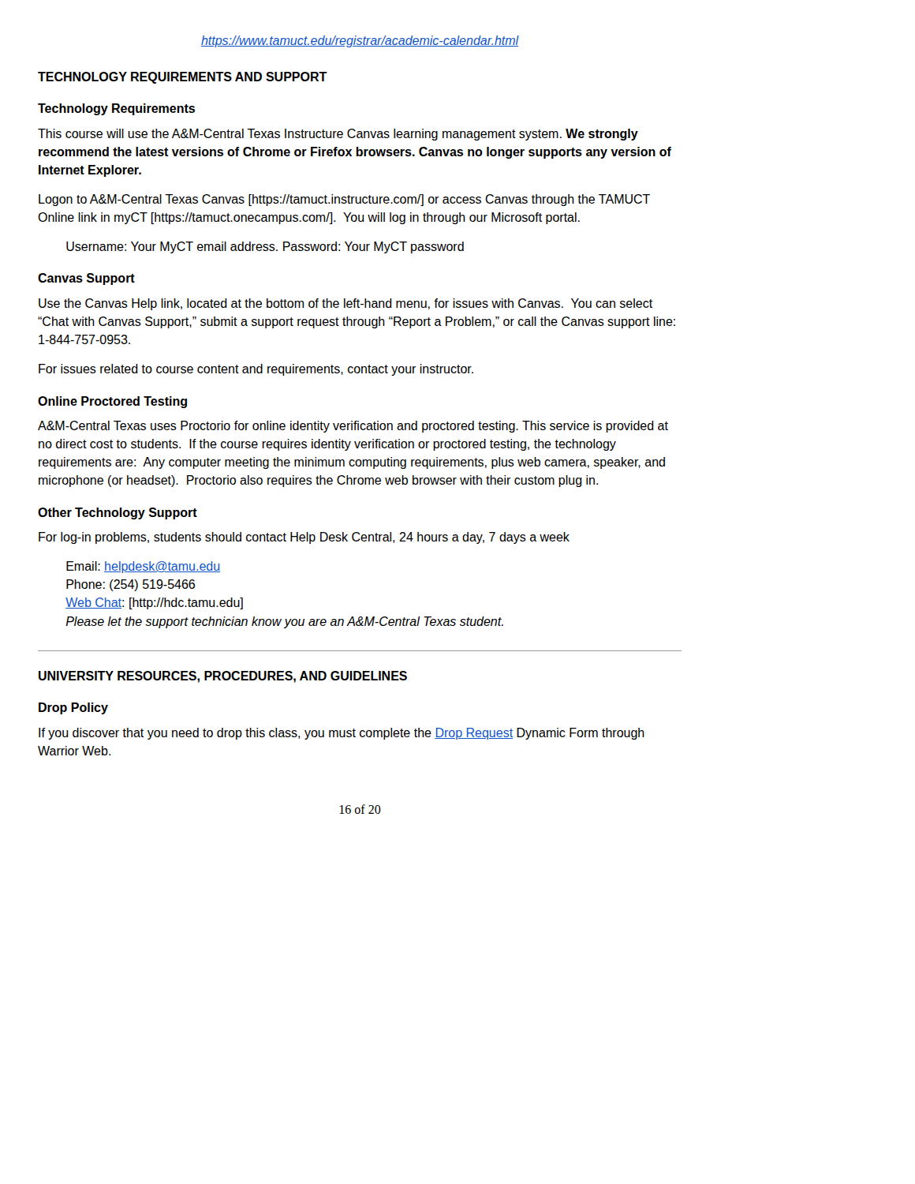https://www.tamuct.edu/registrar/academic-calendar.html
TECHNOLOGY REQUIREMENTS AND SUPPORT
Technology Requirements
This course will use the A&M-Central Texas Instructure Canvas learning management system. We strongly recommend the latest versions of Chrome or Firefox browsers. Canvas no longer supports any version of Internet Explorer.
Logon to A&M-Central Texas Canvas [https://tamuct.instructure.com/] or access Canvas through the TAMUCT Online link in myCT [https://tamuct.onecampus.com/]. You will log in through our Microsoft portal.
Username: Your MyCT email address. Password: Your MyCT password
Canvas Support
Use the Canvas Help link, located at the bottom of the left-hand menu, for issues with Canvas. You can select “Chat with Canvas Support,” submit a support request through “Report a Problem,” or call the Canvas support line: 1-844-757-0953.
For issues related to course content and requirements, contact your instructor.
Online Proctored Testing
A&M-Central Texas uses Proctorio for online identity verification and proctored testing. This service is provided at no direct cost to students. If the course requires identity verification or proctored testing, the technology requirements are: Any computer meeting the minimum computing requirements, plus web camera, speaker, and microphone (or headset). Proctorio also requires the Chrome web browser with their custom plug in.
Other Technology Support
For log-in problems, students should contact Help Desk Central, 24 hours a day, 7 days a week
Email: helpdesk@tamu.edu
Phone: (254) 519-5466
Web Chat: [http://hdc.tamu.edu]
Please let the support technician know you are an A&M-Central Texas student.
UNIVERSITY RESOURCES, PROCEDURES, AND GUIDELINES
Drop Policy
If you discover that you need to drop this class, you must complete the Drop Request Dynamic Form through Warrior Web.
16 of 20